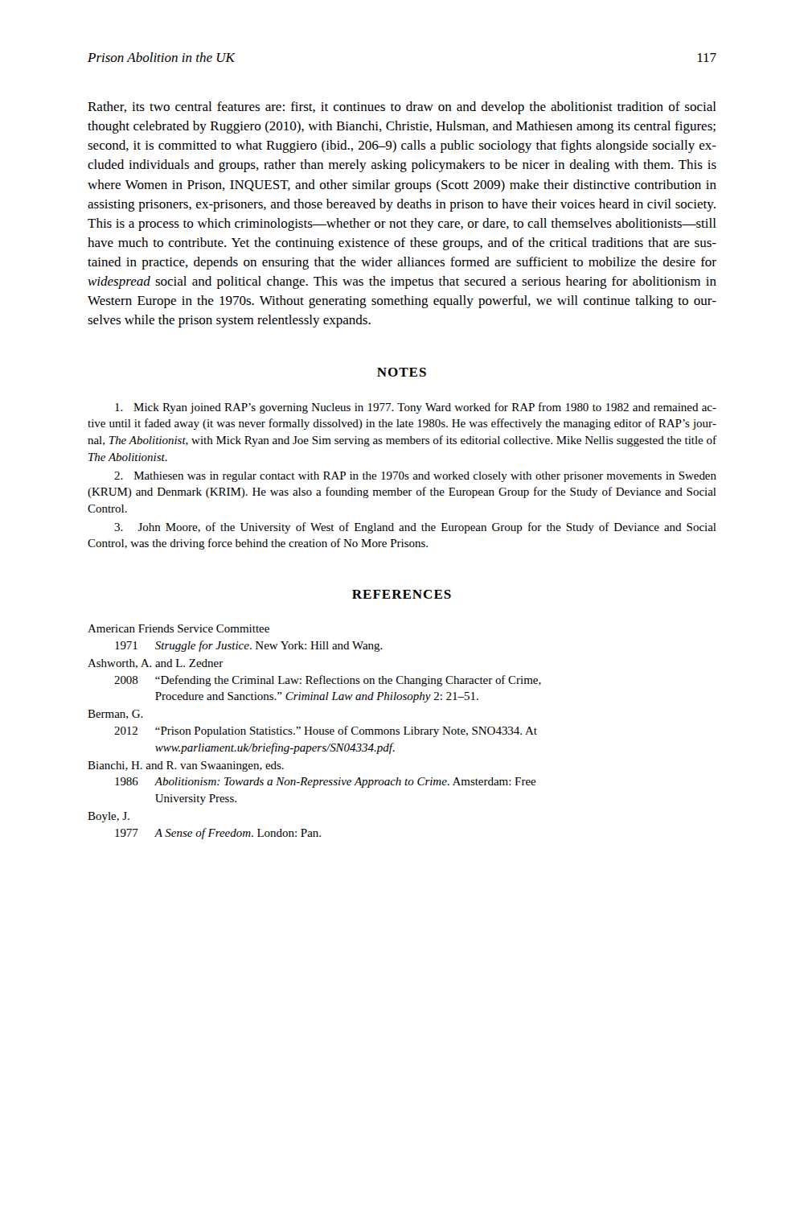Prison Abolition in the UK 117
Rather, its two central features are: first, it continues to draw on and develop the abolitionist tradition of social thought celebrated by Ruggiero (2010), with Bianchi, Christie, Hulsman, and Mathiesen among its central figures; second, it is committed to what Ruggiero (ibid., 206–9) calls a public sociology that fights alongside socially excluded individuals and groups, rather than merely asking policymakers to be nicer in dealing with them. This is where Women in Prison, INQUEST, and other similar groups (Scott 2009) make their distinctive contribution in assisting prisoners, ex-prisoners, and those bereaved by deaths in prison to have their voices heard in civil society. This is a process to which criminologists—whether or not they care, or dare, to call themselves abolitionists—still have much to contribute. Yet the continuing existence of these groups, and of the critical traditions that are sustained in practice, depends on ensuring that the wider alliances formed are sufficient to mobilize the desire for widespread social and political change. This was the impetus that secured a serious hearing for abolitionism in Western Europe in the 1970s. Without generating something equally powerful, we will continue talking to ourselves while the prison system relentlessly expands.
NOTES
1. Mick Ryan joined RAP’s governing Nucleus in 1977. Tony Ward worked for RAP from 1980 to 1982 and remained active until it faded away (it was never formally dissolved) in the late 1980s. He was effectively the managing editor of RAP’s journal, The Abolitionist, with Mick Ryan and Joe Sim serving as members of its editorial collective. Mike Nellis suggested the title of The Abolitionist.
2. Mathiesen was in regular contact with RAP in the 1970s and worked closely with other prisoner movements in Sweden (KRUM) and Denmark (KRIM). He was also a founding member of the European Group for the Study of Deviance and Social Control.
3. John Moore, of the University of West of England and the European Group for the Study of Deviance and Social Control, was the driving force behind the creation of No More Prisons.
REFERENCES
American Friends Service Committee
1971 Struggle for Justice. New York: Hill and Wang.
Ashworth, A. and L. Zedner
2008
“Defending the Criminal Law: Reflections on the Changing Character of Crime,
Procedure and Sanctions.” Criminal Law and Philosophy 2: 21–51.
Berman, G.
2012
“Prison Population Statistics.” House of Commons Library Note, SNO4334. At
www.parliament.uk/briefing-papers/SN04334.pdf.
Bianchi, H. and R. van Swaaningen, eds.
1986
Abolitionism: Towards a Non-Repressive Approach to Crime. Amsterdam: Free
University Press.
Boyle, J.
1977 A Sense of Freedom. London: Pan.